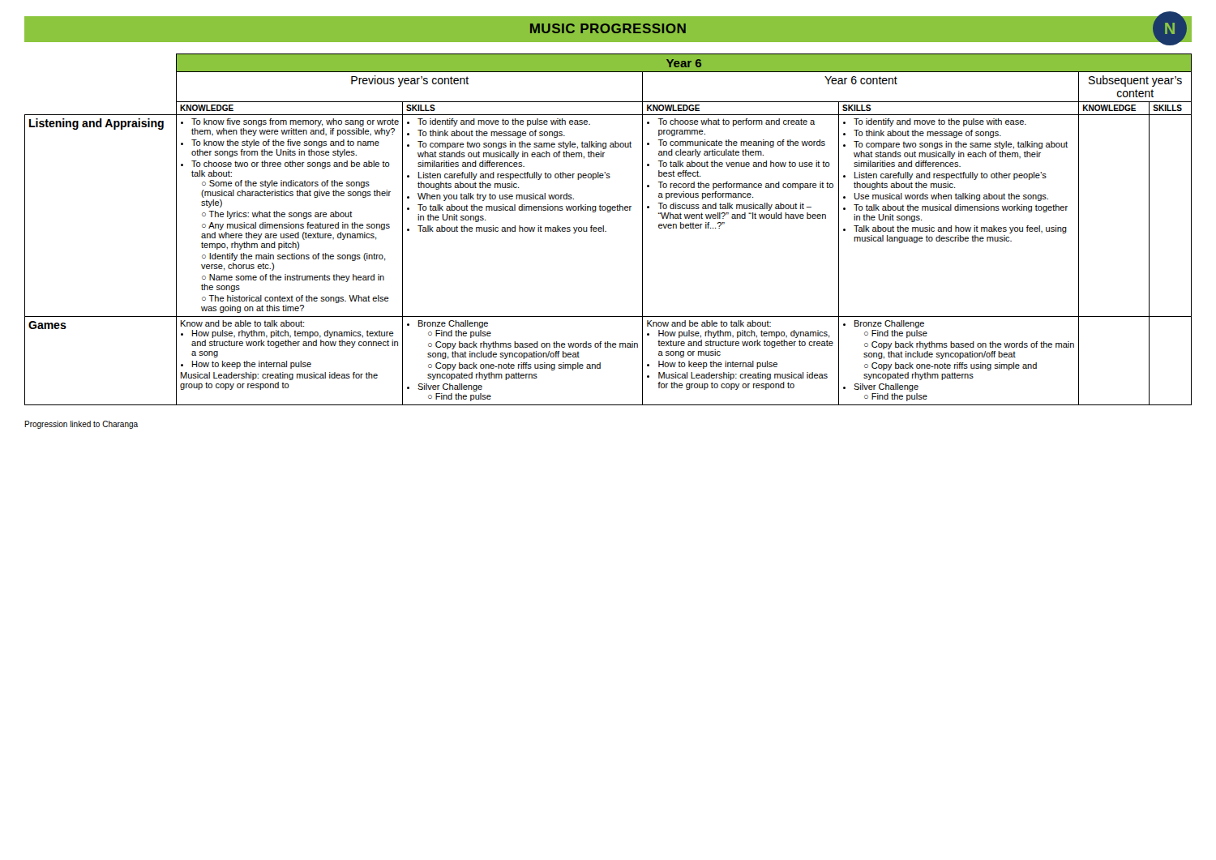MUSIC PROGRESSION
N
| | Year 6 |
| | Previous year’s content | Year 6 content | Subsequent year’s content |
| | KNOWLEDGE | SKILLS | KNOWLEDGE | SKILLS | KNOWLEDGE | SKILLS |
| Listening and Appraising | To know five songs from memory, who sang or wrote them, when they were written and, if possible, why? To know the style of the five songs and to name other songs from the Units in those styles. To choose two or three other songs and be able to talk about: Some of the style indicators of the songs (musical characteristics that give the songs their style) The lyrics: what the songs are about Any musical dimensions featured in the songs and where they are used (texture, dynamics, tempo, rhythm and pitch) Identify the main sections of the songs (intro, verse, chorus etc.) Name some of the instruments they heard in the songs The historical context of the songs. What else was going on at this time? | To identify and move to the pulse with ease. To think about the message of songs. To compare two songs in the same style, talking about what stands out musically in each of them, their similarities and differences. Listen carefully and respectfully to other people’s thoughts about the music. When you talk try to use musical words. To talk about the musical dimensions working together in the Unit songs. Talk about the music and how it makes you feel. | To choose what to perform and create a programme. To communicate the meaning of the words and clearly articulate them. To talk about the venue and how to use it to best effect. To record the performance and compare it to a previous performance. To discuss and talk musically about it – “What went well?” and “It would have been even better if...?” | To identify and move to the pulse with ease. To think about the message of songs. To compare two songs in the same style, talking about what stands out musically in each of them, their similarities and differences. Listen carefully and respectfully to other people’s thoughts about the music. Use musical words when talking about the songs. To talk about the musical dimensions working together in the Unit songs. Talk about the music and how it makes you feel, using musical language to describe the music. | | |
| Games | Know and be able to talk about: How pulse, rhythm, pitch, tempo, dynamics, texture and structure work together and how they connect in a song How to keep the internal pulse Musical Leadership: creating musical ideas for the group to copy or respond to | Bronze Challenge Find the pulse Copy back rhythms based on the words of the main song, that include syncopation/off beat Copy back one-note riffs using simple and syncopated rhythm patterns Silver Challenge Find the pulse | Know and be able to talk about: How pulse, rhythm, pitch, tempo, dynamics, texture and structure work together to create a song or music How to keep the internal pulse Musical Leadership: creating musical ideas for the group to copy or respond to | Bronze Challenge Find the pulse Copy back rhythms based on the words of the main song, that include syncopation/off beat Copy back one-note riffs using simple and syncopated rhythm patterns Silver Challenge Find the pulse | | |
Progression linked to Charanga